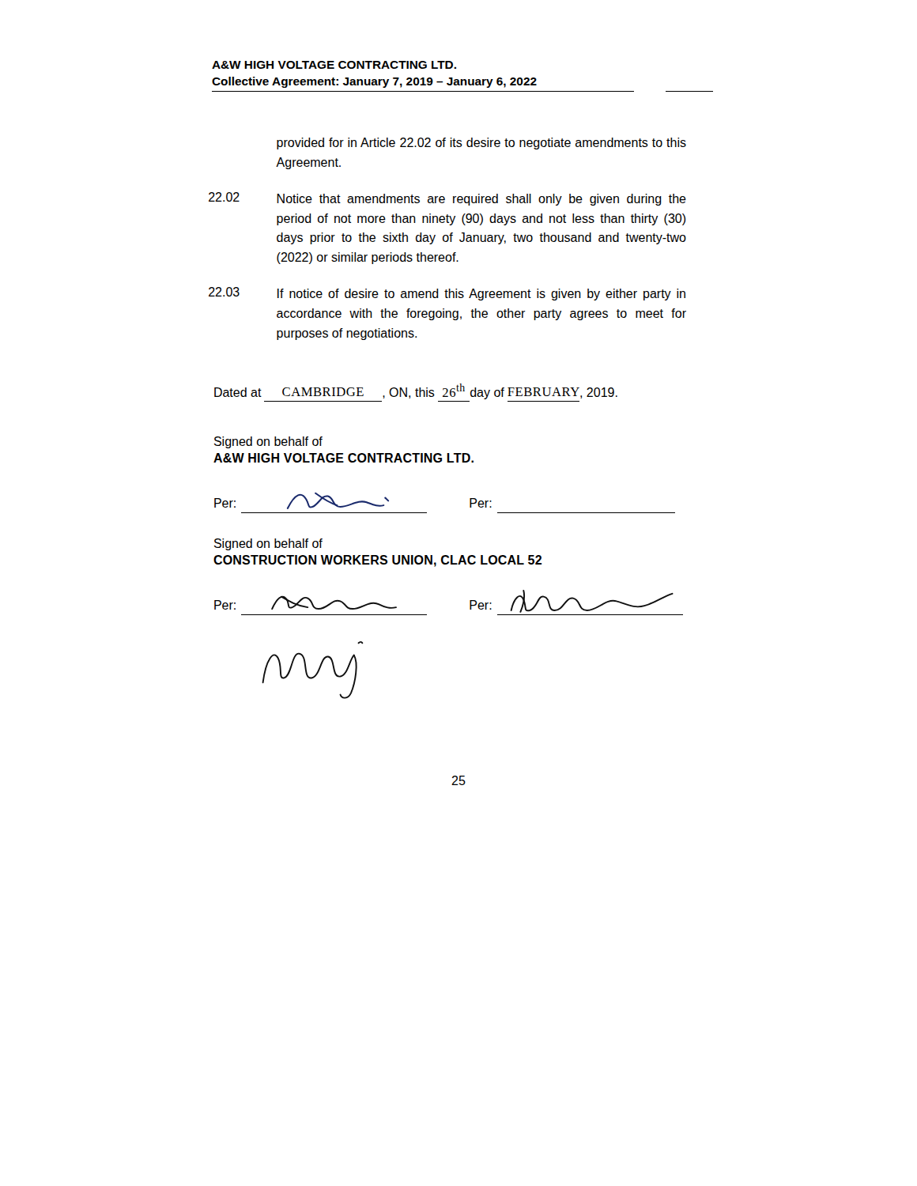A&W HIGH VOLTAGE CONTRACTING LTD.
Collective Agreement: January 7, 2019 – January 6, 2022
provided for in Article 22.02 of its desire to negotiate amendments to this Agreement.
22.02
Notice that amendments are required shall only be given during the period of not more than ninety (90) days and not less than thirty (30) days prior to the sixth day of January, two thousand and twenty-two (2022) or similar periods thereof.
22.03
If notice of desire to amend this Agreement is given by either party in accordance with the foregoing, the other party agrees to meet for purposes of negotiations.
Dated at CAMBRIDGE , ON, this 26th day of FEBRUARY , 2019.
Signed on behalf of
A&W HIGH VOLTAGE CONTRACTING LTD.
Per:
Per:
Signed on behalf of
CONSTRUCTION WORKERS UNION, CLAC LOCAL 52
Per:
Per:
25